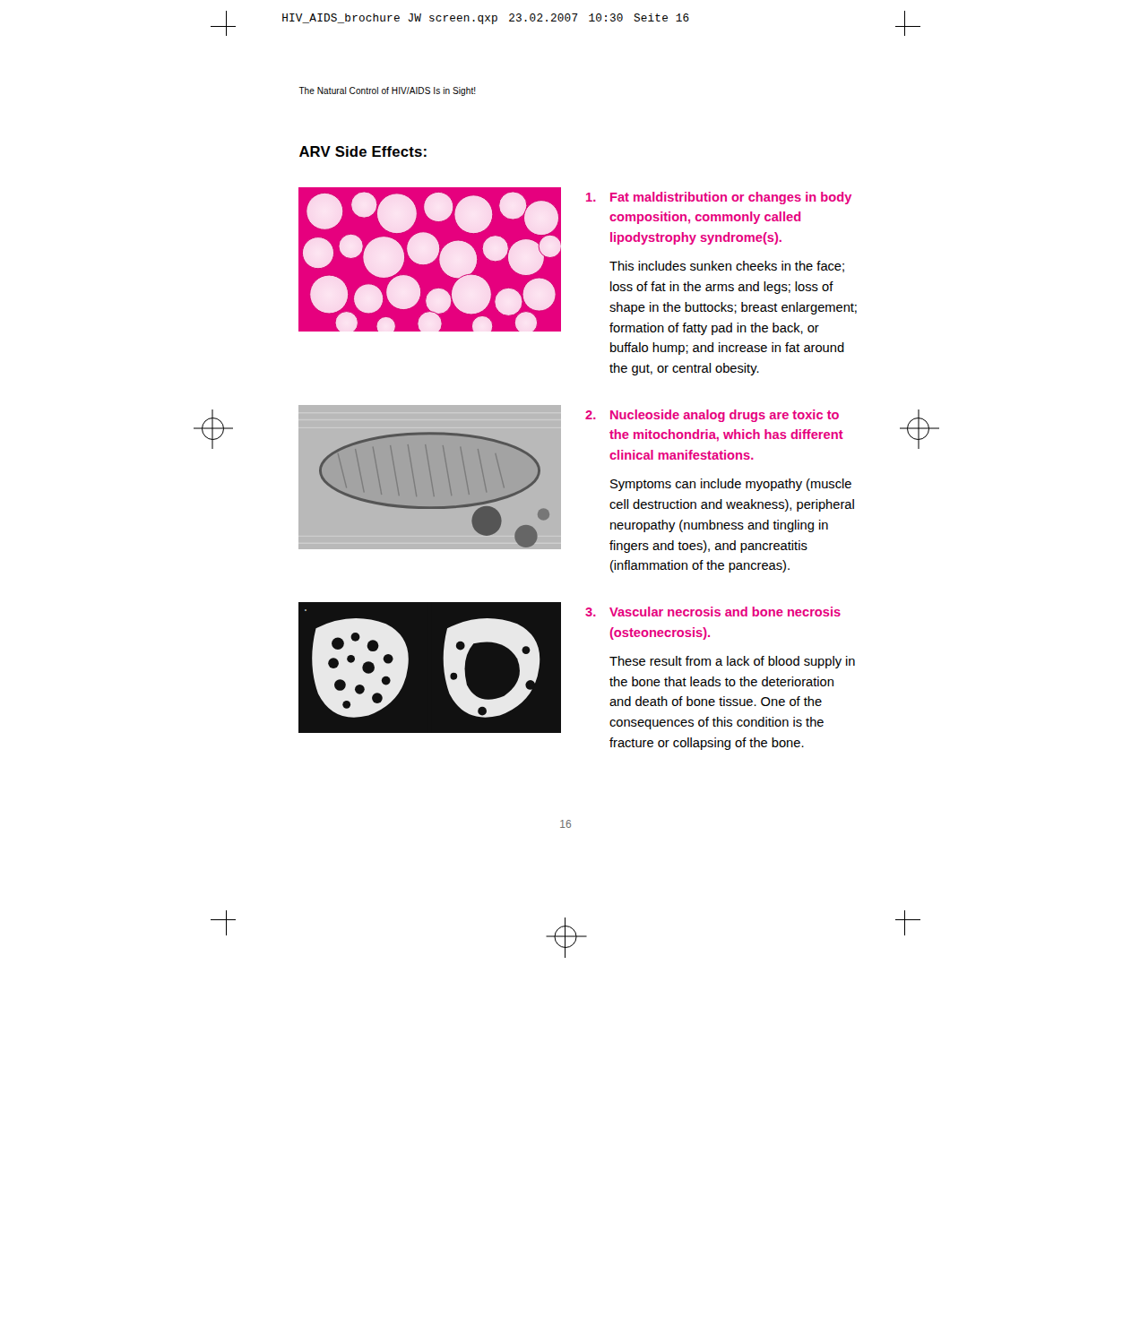HIV_AIDS_brochure JW screen.qxp 23.02.2007 10:30 Seite 16
The Natural Control of HIV/AIDS Is in Sight!
ARV Side Effects:
1. Fat maldistribution or changes in body composition, commonly called lipodystrophy syndrome(s).
This includes sunken cheeks in the face; loss of fat in the arms and legs; loss of shape in the buttocks; breast enlargement; formation of fatty pad in the back, or buffalo hump; and increase in fat around the gut, or central obesity.
2. Nucleoside analog drugs are toxic to the mitochondria, which has different clinical manifestations.
Symptoms can include myopathy (muscle cell destruction and weakness), peripheral neuropathy (numbness and tingling in fingers and toes), and pancreatitis (inflammation of the pancreas).
3. Vascular necrosis and bone necrosis (osteonecrosis).
These result from a lack of blood supply in the bone that leads to the deterioration and death of bone tissue. One of the consequences of this condition is the fracture or collapsing of the bone.
16